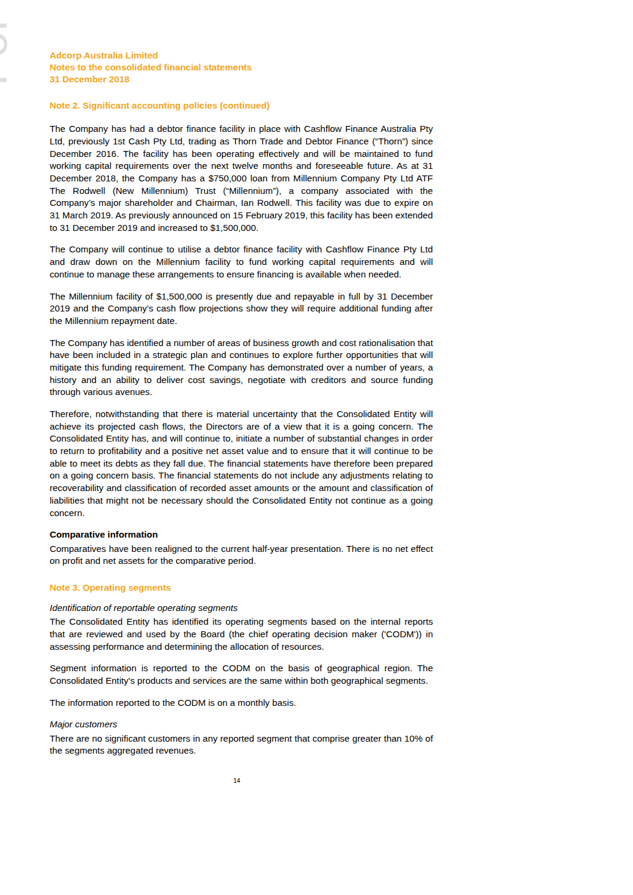For personal use only
Adcorp Australia Limited
Notes to the consolidated financial statements
31 December 2018
Note 2. Significant accounting policies (continued)
The Company has had a debtor finance facility in place with Cashflow Finance Australia Pty Ltd, previously 1st Cash Pty Ltd, trading as Thorn Trade and Debtor Finance (“Thorn”) since December 2016. The facility has been operating effectively and will be maintained to fund working capital requirements over the next twelve months and foreseeable future. As at 31 December 2018, the Company has a $750,000 loan from Millennium Company Pty Ltd ATF The Rodwell (New Millennium) Trust (“Millennium”), a company associated with the Company’s major shareholder and Chairman, Ian Rodwell. This facility was due to expire on 31 March 2019. As previously announced on 15 February 2019, this facility has been extended to 31 December 2019 and increased to $1,500,000.
The Company will continue to utilise a debtor finance facility with Cashflow Finance Pty Ltd and draw down on the Millennium facility to fund working capital requirements and will continue to manage these arrangements to ensure financing is available when needed.
The Millennium facility of $1,500,000 is presently due and repayable in full by 31 December 2019 and the Company’s cash flow projections show they will require additional funding after the Millennium repayment date.
The Company has identified a number of areas of business growth and cost rationalisation that have been included in a strategic plan and continues to explore further opportunities that will mitigate this funding requirement. The Company has demonstrated over a number of years, a history and an ability to deliver cost savings, negotiate with creditors and source funding through various avenues.
Therefore, notwithstanding that there is material uncertainty that the Consolidated Entity will achieve its projected cash flows, the Directors are of a view that it is a going concern. The Consolidated Entity has, and will continue to, initiate a number of substantial changes in order to return to profitability and a positive net asset value and to ensure that it will continue to be able to meet its debts as they fall due. The financial statements have therefore been prepared on a going concern basis. The financial statements do not include any adjustments relating to recoverability and classification of recorded asset amounts or the amount and classification of liabilities that might not be necessary should the Consolidated Entity not continue as a going concern.
Comparative information
Comparatives have been realigned to the current half-year presentation. There is no net effect on profit and net assets for the comparative period.
Note 3. Operating segments
Identification of reportable operating segments
The Consolidated Entity has identified its operating segments based on the internal reports that are reviewed and used by the Board (the chief operating decision maker ('CODM')) in assessing performance and determining the allocation of resources.
Segment information is reported to the CODM on the basis of geographical region. The Consolidated Entity's products and services are the same within both geographical segments.
The information reported to the CODM is on a monthly basis.
Major customers
There are no significant customers in any reported segment that comprise greater than 10% of the segments aggregated revenues.
14